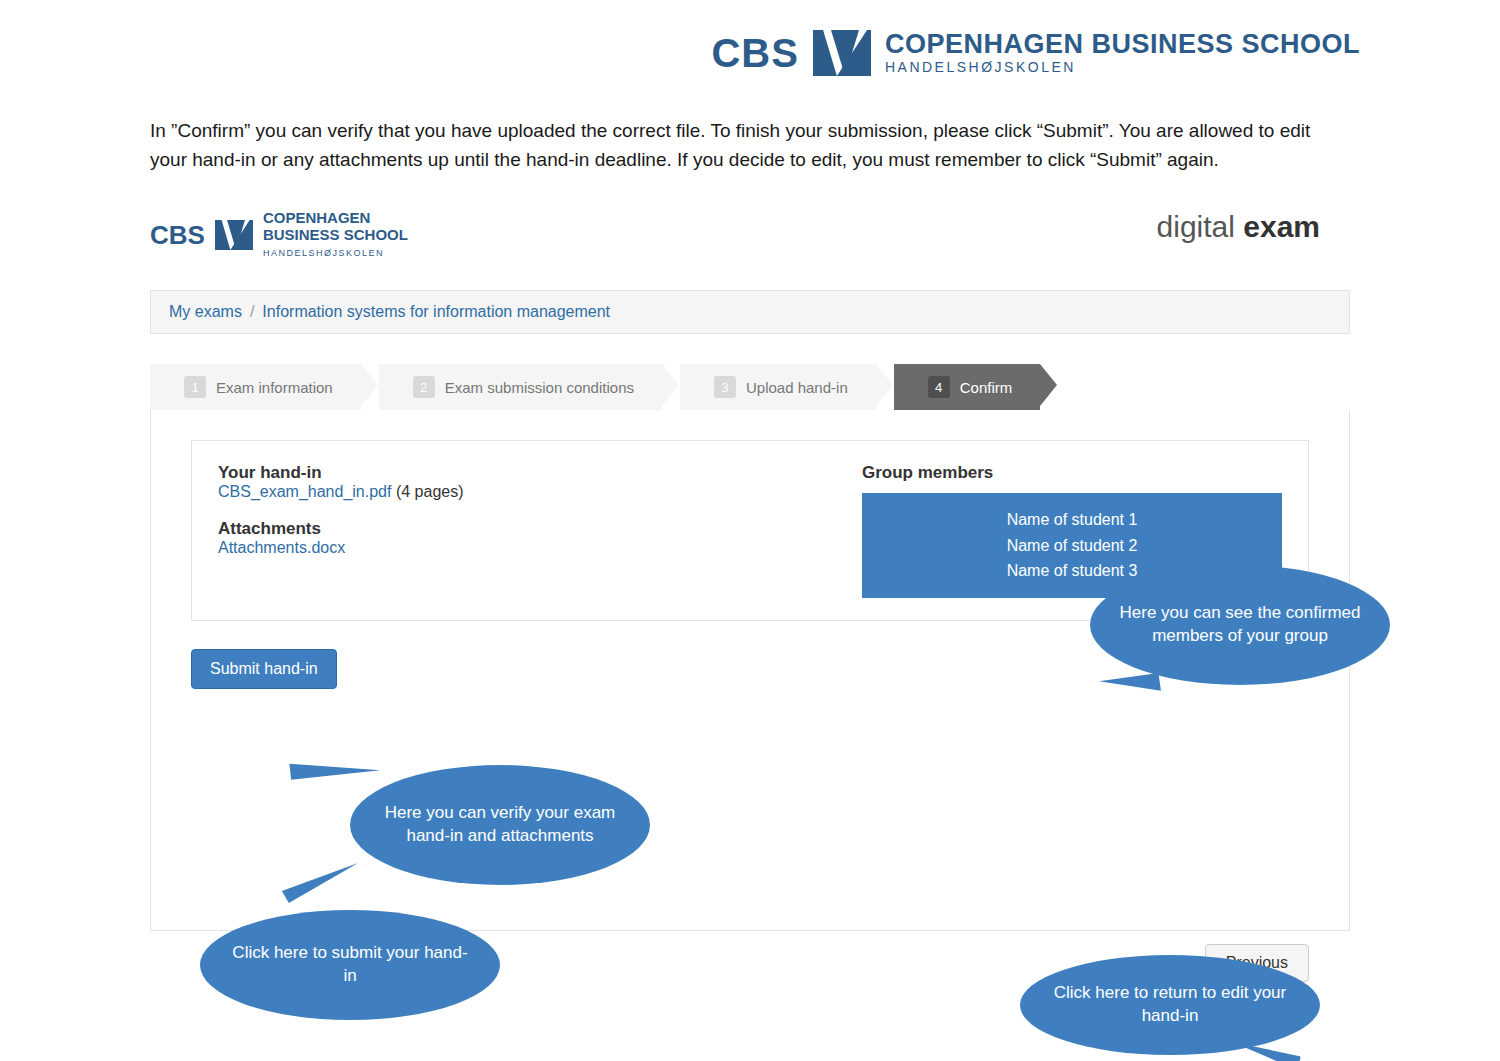CBS COPENHAGEN BUSINESS SCHOOL
HANDELSHØJSKOLEN
In ”Confirm” you can verify that you have uploaded the correct file. To finish your submission, please click “Submit”. You are allowed to edit your hand-in or any attachments up until the hand-in deadline. If you decide to edit, you must remember to click “Submit” again.
CBS COPENHAGEN
BUSINESS SCHOOL
HANDELSHØJSKOLEN
digital exam
My exams/Information systems for information management
1 Exam information
2 Exam submission conditions
3 Upload hand-in
4 Confirm
Your hand-in
CBS_exam_hand_in.pdf (4 pages)
Attachments
Attachments.docx
Group members
Name of student 1
Name of student 2
Name of student 3
Submit hand-in Previous
Here you can see the confirmed members of your group
Here you can verify your exam hand-in and attachments
Click here to submit your hand-in
Click here to return to edit your hand-in